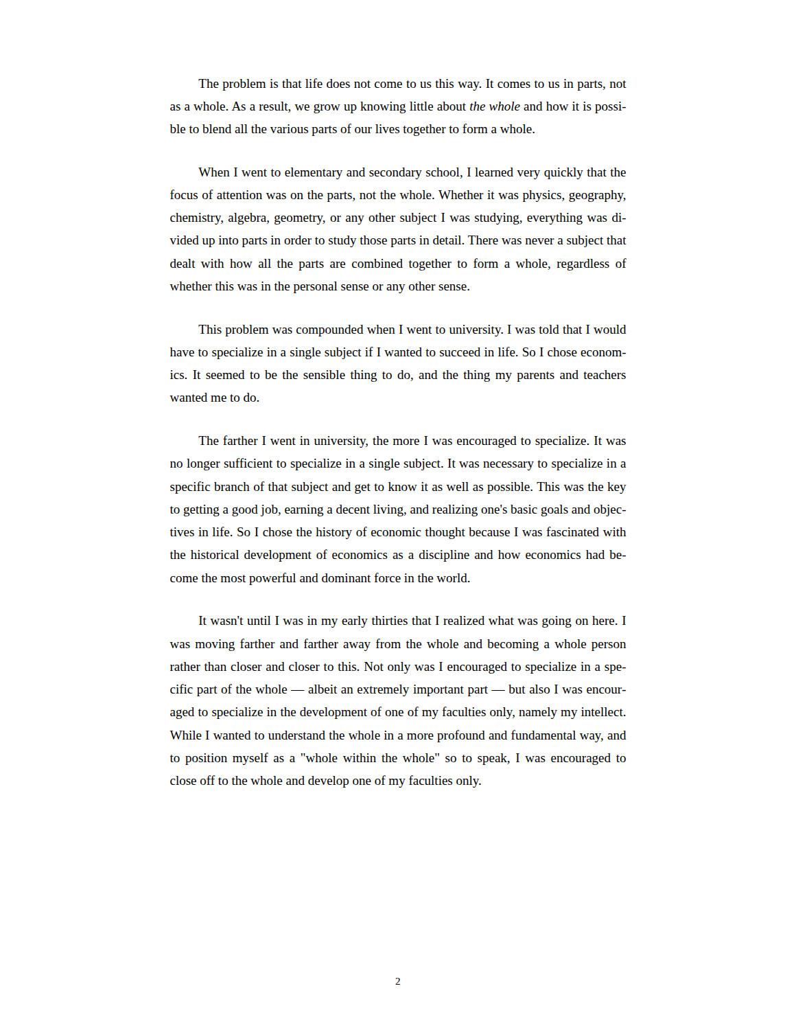The problem is that life does not come to us this way. It comes to us in parts, not as a whole. As a result, we grow up knowing little about the whole and how it is possible to blend all the various parts of our lives together to form a whole.
When I went to elementary and secondary school, I learned very quickly that the focus of attention was on the parts, not the whole. Whether it was physics, geography, chemistry, algebra, geometry, or any other subject I was studying, everything was divided up into parts in order to study those parts in detail. There was never a subject that dealt with how all the parts are combined together to form a whole, regardless of whether this was in the personal sense or any other sense.
This problem was compounded when I went to university. I was told that I would have to specialize in a single subject if I wanted to succeed in life. So I chose economics. It seemed to be the sensible thing to do, and the thing my parents and teachers wanted me to do.
The farther I went in university, the more I was encouraged to specialize. It was no longer sufficient to specialize in a single subject. It was necessary to specialize in a specific branch of that subject and get to know it as well as possible. This was the key to getting a good job, earning a decent living, and realizing one's basic goals and objectives in life. So I chose the history of economic thought because I was fascinated with the historical development of economics as a discipline and how economics had become the most powerful and dominant force in the world.
It wasn't until I was in my early thirties that I realized what was going on here. I was moving farther and farther away from the whole and becoming a whole person rather than closer and closer to this. Not only was I encouraged to specialize in a specific part of the whole — albeit an extremely important part — but also I was encouraged to specialize in the development of one of my faculties only, namely my intellect. While I wanted to understand the whole in a more profound and fundamental way, and to position myself as a "whole within the whole" so to speak, I was encouraged to close off to the whole and develop one of my faculties only.
2